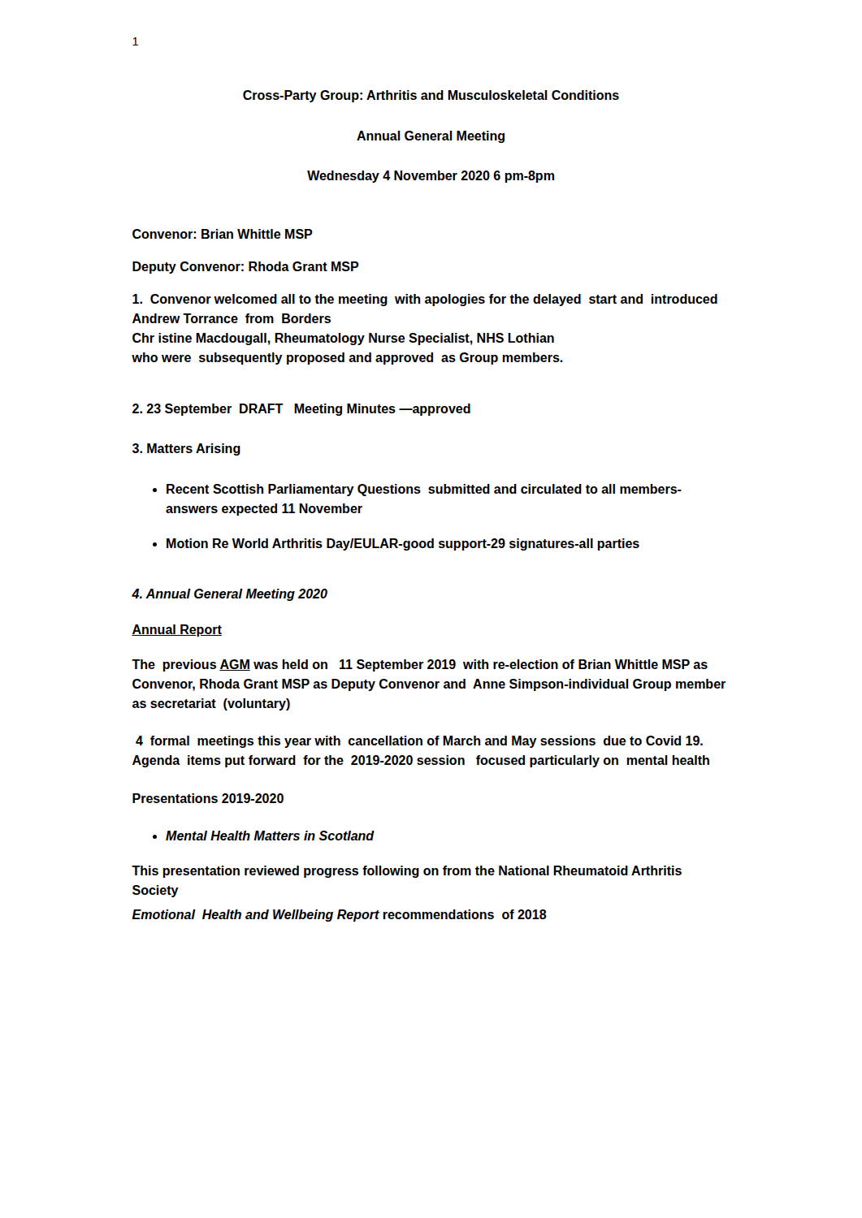1
Cross-Party Group: Arthritis and Musculoskeletal Conditions
Annual General Meeting
Wednesday 4 November 2020 6 pm-8pm
Convenor: Brian Whittle MSP
Deputy Convenor: Rhoda Grant MSP
1. Convenor welcomed all to the meeting with apologies for the delayed start and introduced Andrew Torrance from Borders Chr istine Macdougall, Rheumatology Nurse Specialist, NHS Lothian who were subsequently proposed and approved as Group members.
2. 23 September DRAFT Meeting Minutes —approved
3. Matters Arising
Recent Scottish Parliamentary Questions submitted and circulated to all members-answers expected 11 November
Motion Re World Arthritis Day/EULAR-good support-29 signatures-all parties
4. Annual General Meeting 2020
Annual Report
The previous AGM was held on 11 September 2019 with re-election of Brian Whittle MSP as Convenor, Rhoda Grant MSP as Deputy Convenor and Anne Simpson-individual Group member as secretariat (voluntary)
4 formal meetings this year with cancellation of March and May sessions due to Covid 19. Agenda items put forward for the 2019-2020 session focused particularly on mental health
Presentations 2019-2020
Mental Health Matters in Scotland
This presentation reviewed progress following on from the National Rheumatoid Arthritis Society
Emotional Health and Wellbeing Report recommendations of 2018